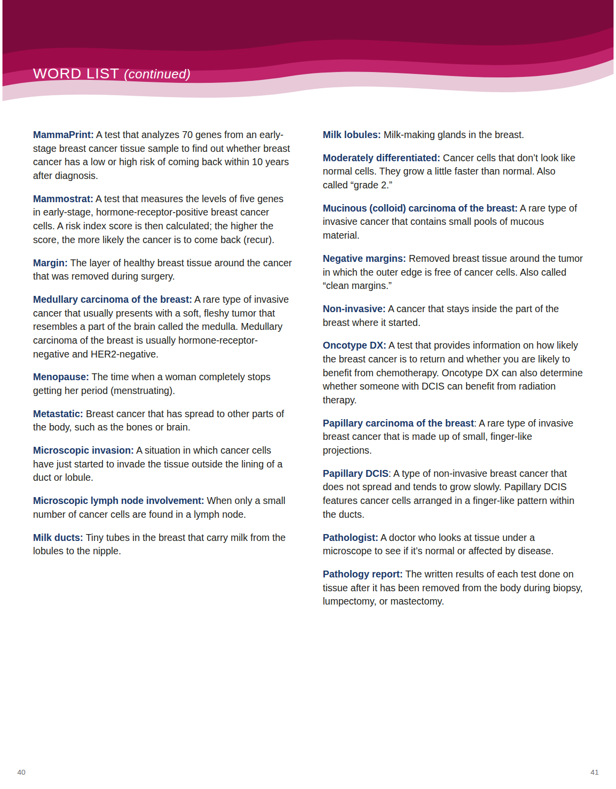WORD LIST (continued)
MammaPrint: A test that analyzes 70 genes from an early-stage breast cancer tissue sample to find out whether breast cancer has a low or high risk of coming back within 10 years after diagnosis.
Mammostrat: A test that measures the levels of five genes in early-stage, hormone-receptor-positive breast cancer cells. A risk index score is then calculated; the higher the score, the more likely the cancer is to come back (recur).
Margin: The layer of healthy breast tissue around the cancer that was removed during surgery.
Medullary carcinoma of the breast: A rare type of invasive cancer that usually presents with a soft, fleshy tumor that resembles a part of the brain called the medulla. Medullary carcinoma of the breast is usually hormone-receptor-negative and HER2-negative.
Menopause: The time when a woman completely stops getting her period (menstruating).
Metastatic: Breast cancer that has spread to other parts of the body, such as the bones or brain.
Microscopic invasion: A situation in which cancer cells have just started to invade the tissue outside the lining of a duct or lobule.
Microscopic lymph node involvement: When only a small number of cancer cells are found in a lymph node.
Milk ducts: Tiny tubes in the breast that carry milk from the lobules to the nipple.
Milk lobules: Milk-making glands in the breast.
Moderately differentiated: Cancer cells that don’t look like normal cells. They grow a little faster than normal. Also called “grade 2.”
Mucinous (colloid) carcinoma of the breast: A rare type of invasive cancer that contains small pools of mucous material.
Negative margins: Removed breast tissue around the tumor in which the outer edge is free of cancer cells. Also called “clean margins.”
Non-invasive: A cancer that stays inside the part of the breast where it started.
Oncotype DX: A test that provides information on how likely the breast cancer is to return and whether you are likely to benefit from chemotherapy. Oncotype DX can also determine whether someone with DCIS can benefit from radiation therapy.
Papillary carcinoma of the breast: A rare type of invasive breast cancer that is made up of small, finger-like projections.
Papillary DCIS: A type of non-invasive breast cancer that does not spread and tends to grow slowly. Papillary DCIS features cancer cells arranged in a finger-like pattern within the ducts.
Pathologist: A doctor who looks at tissue under a microscope to see if it’s normal or affected by disease.
Pathology report: The written results of each test done on tissue after it has been removed from the body during biopsy, lumpectomy, or mastectomy.
40
41